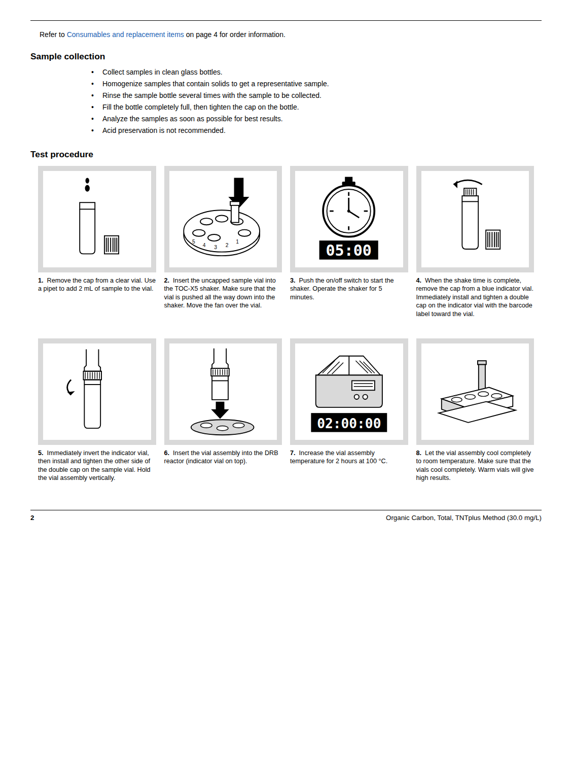Refer to Consumables and replacement items on page 4 for order information.
Sample collection
Collect samples in clean glass bottles.
Homogenize samples that contain solids to get a representative sample.
Rinse the sample bottle several times with the sample to be collected.
Fill the bottle completely full, then tighten the cap on the bottle.
Analyze the samples as soon as possible for best results.
Acid preservation is not recommended.
Test procedure
| 1. Remove the cap from a clear vial. Use a pipet to add 2 mL of sample to the vial. | 5 4 3 2 1 2. Insert the uncapped sample vial into the TOC-X5 shaker. Make sure that the vial is pushed all the way down into the shaker. Move the fan over the vial. | 05:00 3. Push the on/off switch to start the shaker. Operate the shaker for 5 minutes. | 4. When the shake time is complete, remove the cap from a blue indicator vial. Immediately install and tighten a double cap on the indicator vial with the barcode label toward the vial. |
| 5. Immediately invert the indicator vial, then install and tighten the other side of the double cap on the sample vial. Hold the vial assembly vertically. | 6. Insert the vial assembly into the DRB reactor (indicator vial on top). | 02:00:00 7. Increase the vial assembly temperature for 2 hours at 100 °C. | 8. Let the vial assembly cool completely to room temperature. Make sure that the vials cool completely. Warm vials will give high results. |
2 Organic Carbon, Total, TNTplus Method (30.0 mg/L)